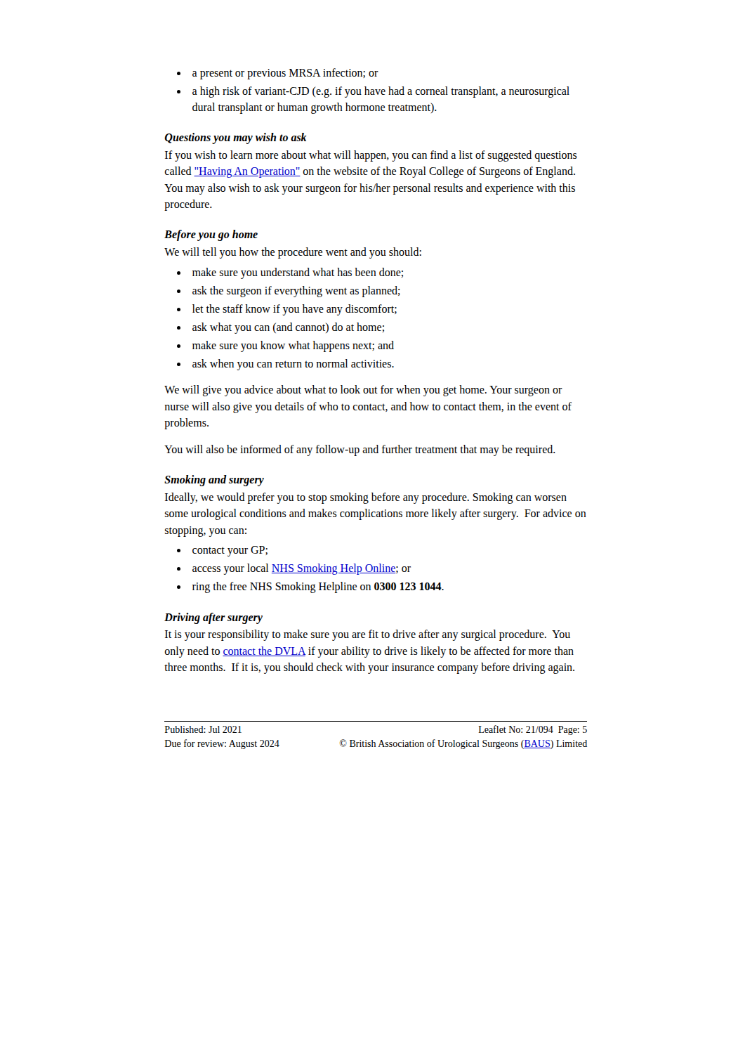a present or previous MRSA infection; or
a high risk of variant-CJD (e.g. if you have had a corneal transplant, a neurosurgical dural transplant or human growth hormone treatment).
Questions you may wish to ask
If you wish to learn more about what will happen, you can find a list of suggested questions called "Having An Operation" on the website of the Royal College of Surgeons of England. You may also wish to ask your surgeon for his/her personal results and experience with this procedure.
Before you go home
We will tell you how the procedure went and you should:
make sure you understand what has been done;
ask the surgeon if everything went as planned;
let the staff know if you have any discomfort;
ask what you can (and cannot) do at home;
make sure you know what happens next; and
ask when you can return to normal activities.
We will give you advice about what to look out for when you get home. Your surgeon or nurse will also give you details of who to contact, and how to contact them, in the event of problems.
You will also be informed of any follow-up and further treatment that may be required.
Smoking and surgery
Ideally, we would prefer you to stop smoking before any procedure. Smoking can worsen some urological conditions and makes complications more likely after surgery. For advice on stopping, you can:
contact your GP;
access your local NHS Smoking Help Online; or
ring the free NHS Smoking Helpline on 0300 123 1044.
Driving after surgery
It is your responsibility to make sure you are fit to drive after any surgical procedure. You only need to contact the DVLA if your ability to drive is likely to be affected for more than three months. If it is, you should check with your insurance company before driving again.
Published: Jul 2021 Due for review: August 2024
Leaflet No: 21/094 Page: 5 © British Association of Urological Surgeons (BAUS) Limited